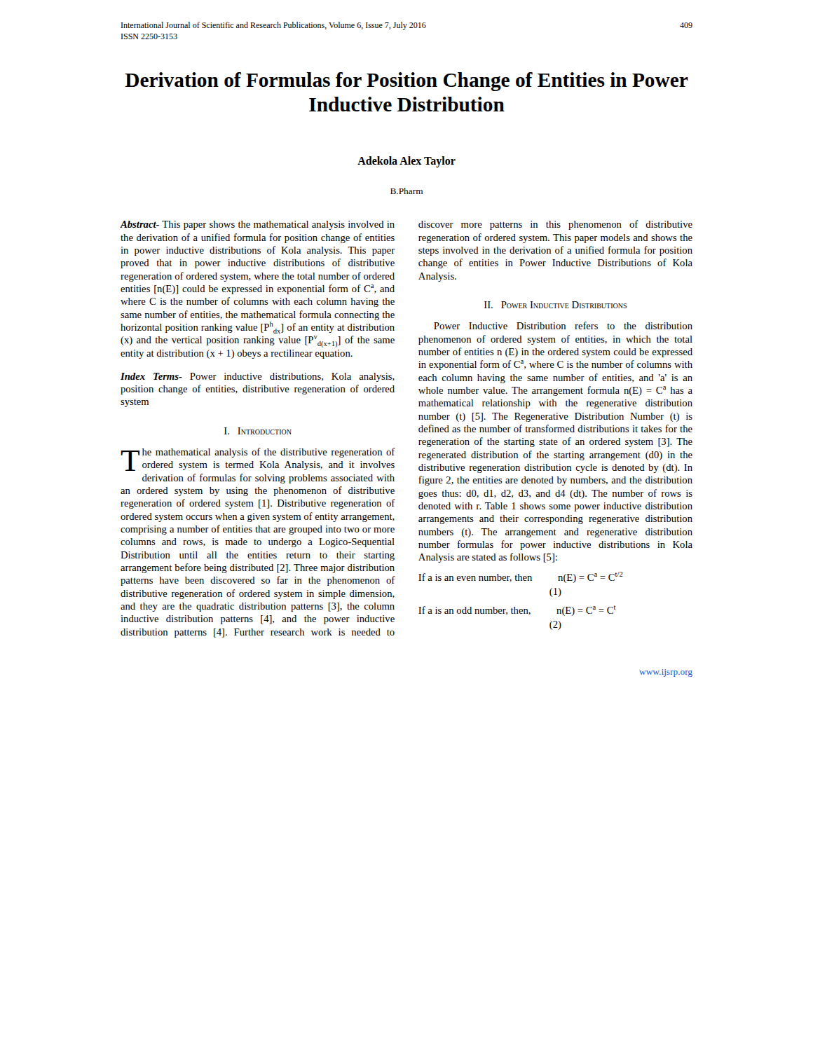International Journal of Scientific and Research Publications, Volume 6, Issue 7, July 2016
ISSN 2250-3153
409
Derivation of Formulas for Position Change of Entities in Power Inductive Distribution
Adekola Alex Taylor
B.Pharm
Abstract- This paper shows the mathematical analysis involved in the derivation of a unified formula for position change of entities in power inductive distributions of Kola analysis. This paper proved that in power inductive distributions of distributive regeneration of ordered system, where the total number of ordered entities [n(E)] could be expressed in exponential form of Ca, and where C is the number of columns with each column having the same number of entities, the mathematical formula connecting the horizontal position ranking value [Phdx] of an entity at distribution (x) and the vertical position ranking value [Pvd(x+1)] of the same entity at distribution (x + 1) obeys a rectilinear equation.
Index Terms- Power inductive distributions, Kola analysis, position change of entities, distributive regeneration of ordered system
I. Introduction
The mathematical analysis of the distributive regeneration of ordered system is termed Kola Analysis, and it involves derivation of formulas for solving problems associated with an ordered system by using the phenomenon of distributive regeneration of ordered system [1]. Distributive regeneration of ordered system occurs when a given system of entity arrangement, comprising a number of entities that are grouped into two or more columns and rows, is made to undergo a Logico-Sequential Distribution until all the entities return to their starting arrangement before being distributed [2]. Three major distribution patterns have been discovered so far in the phenomenon of distributive regeneration of ordered system in simple dimension, and they are the quadratic distribution patterns [3], the column inductive distribution patterns [4], and the power inductive distribution patterns [4]. Further research work is needed to discover more patterns in this phenomenon of distributive regeneration of ordered system. This paper models and shows the steps involved in the derivation of a unified formula for position change of entities in Power Inductive Distributions of Kola Analysis.
II. Power Inductive Distributions
Power Inductive Distribution refers to the distribution phenomenon of ordered system of entities, in which the total number of entities n (E) in the ordered system could be expressed in exponential form of Ca, where C is the number of columns with each column having the same number of entities, and 'a' is an whole number value. The arrangement formula n(E) = Ca has a mathematical relationship with the regenerative distribution number (t) [5]. The Regenerative Distribution Number (t) is defined as the number of transformed distributions it takes for the regeneration of the starting state of an ordered system [3]. The regenerated distribution of the starting arrangement (d0) in the distributive regeneration distribution cycle is denoted by (dt). In figure 2, the entities are denoted by numbers, and the distribution goes thus: d0, d1, d2, d3, and d4 (dt). The number of rows is denoted with r. Table 1 shows some power inductive distribution arrangements and their corresponding regenerative distribution numbers (t). The arrangement and regenerative distribution number formulas for power inductive distributions in Kola Analysis are stated as follows [5]:
If a is an even number, then n(E) = Ca = Ct/2 (1)
If a is an odd number, then, n(E) = Ca = Ct (2)
www.ijsrp.org